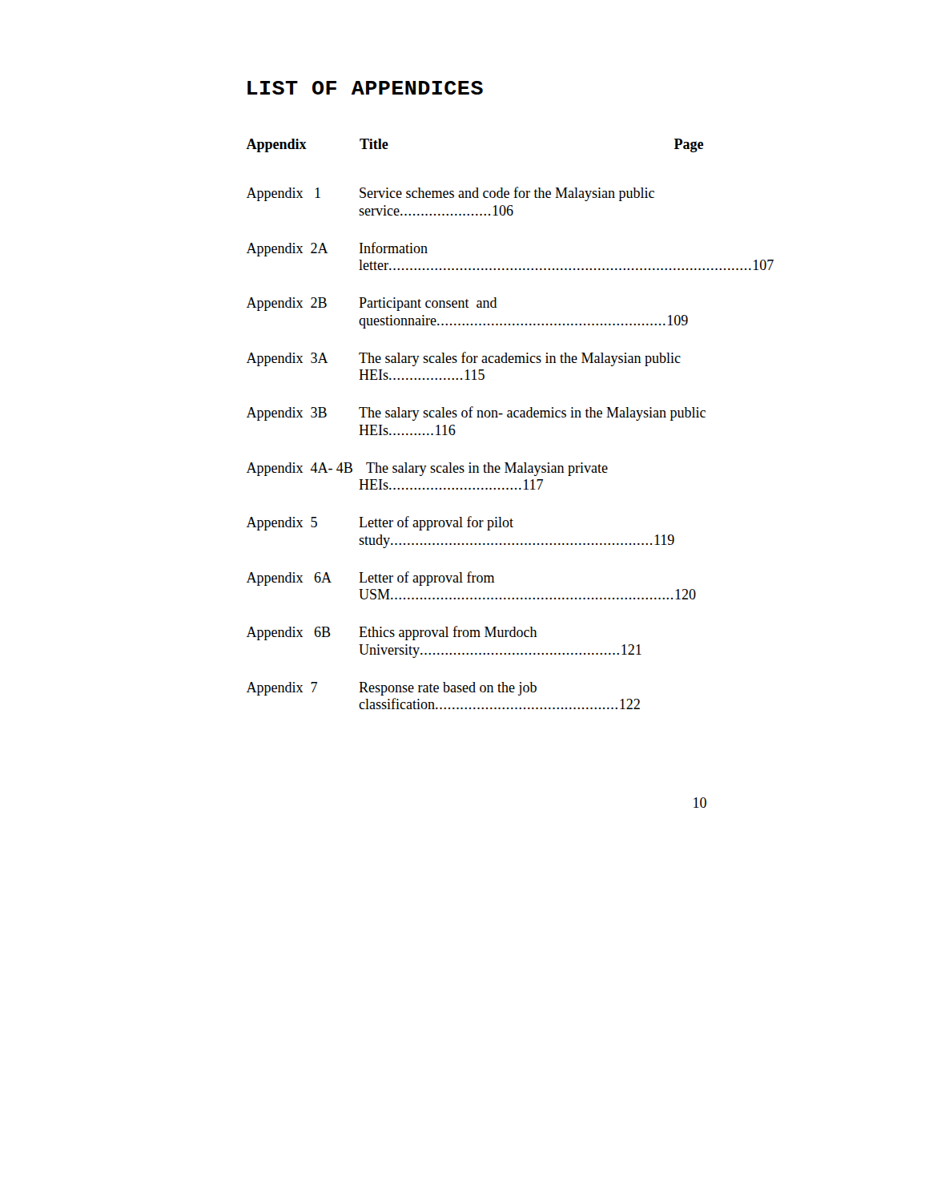LIST OF APPENDICES
| Appendix | Title | Page |
| --- | --- | --- |
| Appendix 1 | Service schemes and code for the Malaysian public service ...................... 106 |
| Appendix 2A | Information letter ....................................................................................... 107 |
| Appendix 2B | Participant consent and questionnaire ....................................................... 109 |
| Appendix 3A | The salary scales for academics in the Malaysian public HEIs .................. 115 |
| Appendix 3B | The salary scales of non- academics in the Malaysian public HEIs ........... 116 |
| Appendix 4A- 4B | The salary scales in the Malaysian private HEIs ................................ 117 |
| Appendix 5 | Letter of approval for pilot study ............................................................... 119 |
| Appendix 6A | Letter of approval from USM .................................................................... 120 |
| Appendix 6B | Ethics approval from Murdoch University ................................................ 121 |
| Appendix 7 | Response rate based on the job classification ............................................ 122 |
10